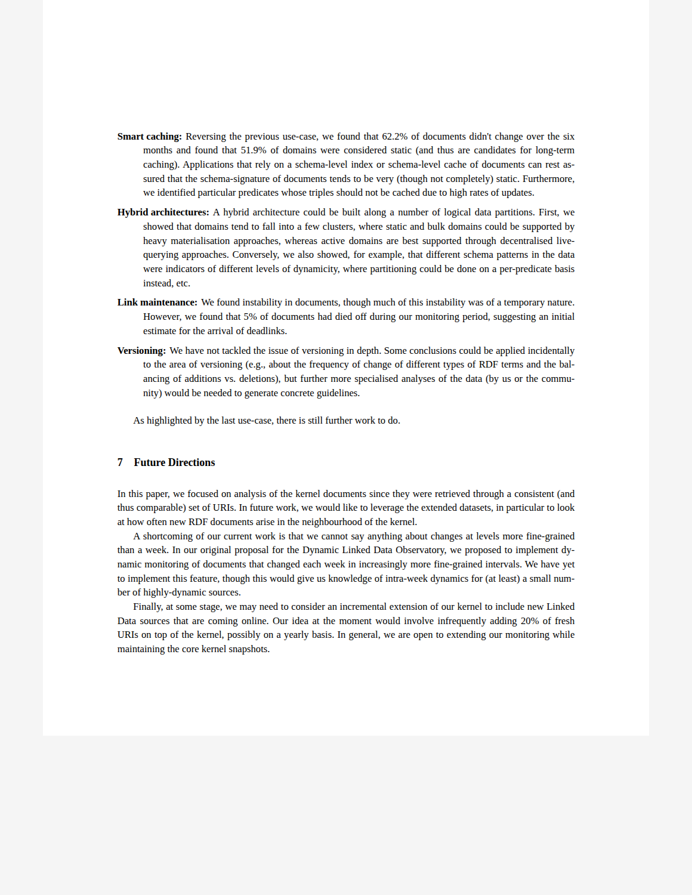Smart caching:
Reversing the previous use-case, we found that 62.2% of documents didn't change over the six months and found that 51.9% of domains were considered static (and thus are candidates for long-term caching). Applications that rely on a schema-level index or schema-level cache of documents can rest assured that the schema-signature of documents tends to be very (though not completely) static. Furthermore, we identified particular predicates whose triples should not be cached due to high rates of updates.
Hybrid architectures:
A hybrid architecture could be built along a number of logical data partitions. First, we showed that domains tend to fall into a few clusters, where static and bulk domains could be supported by heavy materialisation approaches, whereas active domains are best supported through decentralised live-querying approaches. Conversely, we also showed, for example, that different schema patterns in the data were indicators of different levels of dynamicity, where partitioning could be done on a per-predicate basis instead, etc.
Link maintenance:
We found instability in documents, though much of this instability was of a temporary nature. However, we found that 5% of documents had died off during our monitoring period, suggesting an initial estimate for the arrival of deadlinks.
Versioning:
We have not tackled the issue of versioning in depth. Some conclusions could be applied incidentally to the area of versioning (e.g., about the frequency of change of different types of RDF terms and the balancing of additions vs. deletions), but further more specialised analyses of the data (by us or the community) would be needed to generate concrete guidelines.
As highlighted by the last use-case, there is still further work to do.
7 Future Directions
In this paper, we focused on analysis of the kernel documents since they were retrieved through a consistent (and thus comparable) set of URIs. In future work, we would like to leverage the extended datasets, in particular to look at how often new RDF documents arise in the neighbourhood of the kernel.
A shortcoming of our current work is that we cannot say anything about changes at levels more fine-grained than a week. In our original proposal for the Dynamic Linked Data Observatory, we proposed to implement dynamic monitoring of documents that changed each week in increasingly more fine-grained intervals. We have yet to implement this feature, though this would give us knowledge of intra-week dynamics for (at least) a small number of highly-dynamic sources.
Finally, at some stage, we may need to consider an incremental extension of our kernel to include new Linked Data sources that are coming online. Our idea at the moment would involve infrequently adding 20% of fresh URIs on top of the kernel, possibly on a yearly basis. In general, we are open to extending our monitoring while maintaining the core kernel snapshots.